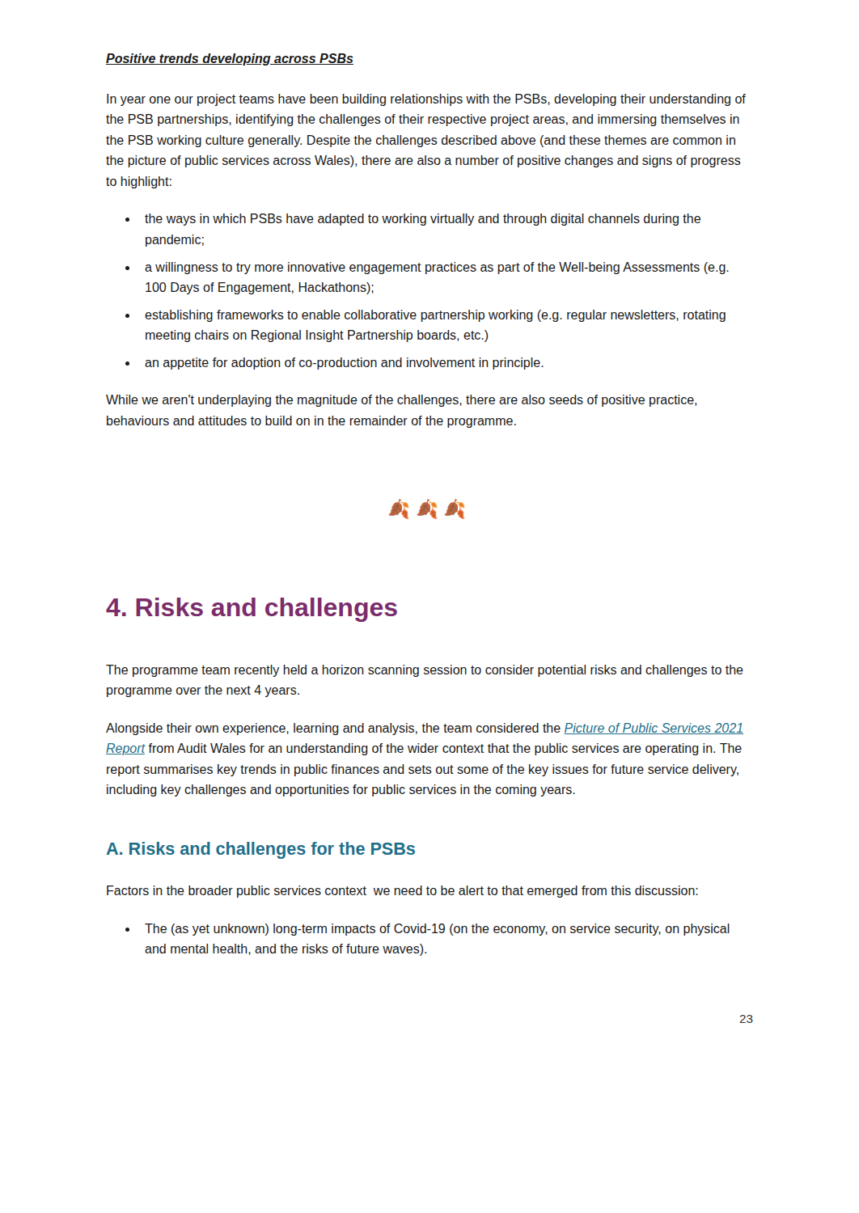Positive trends developing across PSBs
In year one our project teams have been building relationships with the PSBs, developing their understanding of the PSB partnerships, identifying the challenges of their respective project areas, and immersing themselves in the PSB working culture generally. Despite the challenges described above (and these themes are common in the picture of public services across Wales), there are also a number of positive changes and signs of progress to highlight:
the ways in which PSBs have adapted to working virtually and through digital channels during the pandemic;
a willingness to try more innovative engagement practices as part of the Well-being Assessments (e.g. 100 Days of Engagement, Hackathons);
establishing frameworks to enable collaborative partnership working (e.g. regular newsletters, rotating meeting chairs on Regional Insight Partnership boards, etc.)
an appetite for adoption of co-production and involvement in principle.
While we aren't underplaying the magnitude of the challenges, there are also seeds of positive practice, behaviours and attitudes to build on in the remainder of the programme.
🍂🍂🍂
4. Risks and challenges
The programme team recently held a horizon scanning session to consider potential risks and challenges to the programme over the next 4 years.
Alongside their own experience, learning and analysis, the team considered the Picture of Public Services 2021 Report from Audit Wales for an understanding of the wider context that the public services are operating in. The report summarises key trends in public finances and sets out some of the key issues for future service delivery, including key challenges and opportunities for public services in the coming years.
A. Risks and challenges for the PSBs
Factors in the broader public services context we need to be alert to that emerged from this discussion:
The (as yet unknown) long-term impacts of Covid-19 (on the economy, on service security, on physical and mental health, and the risks of future waves).
23